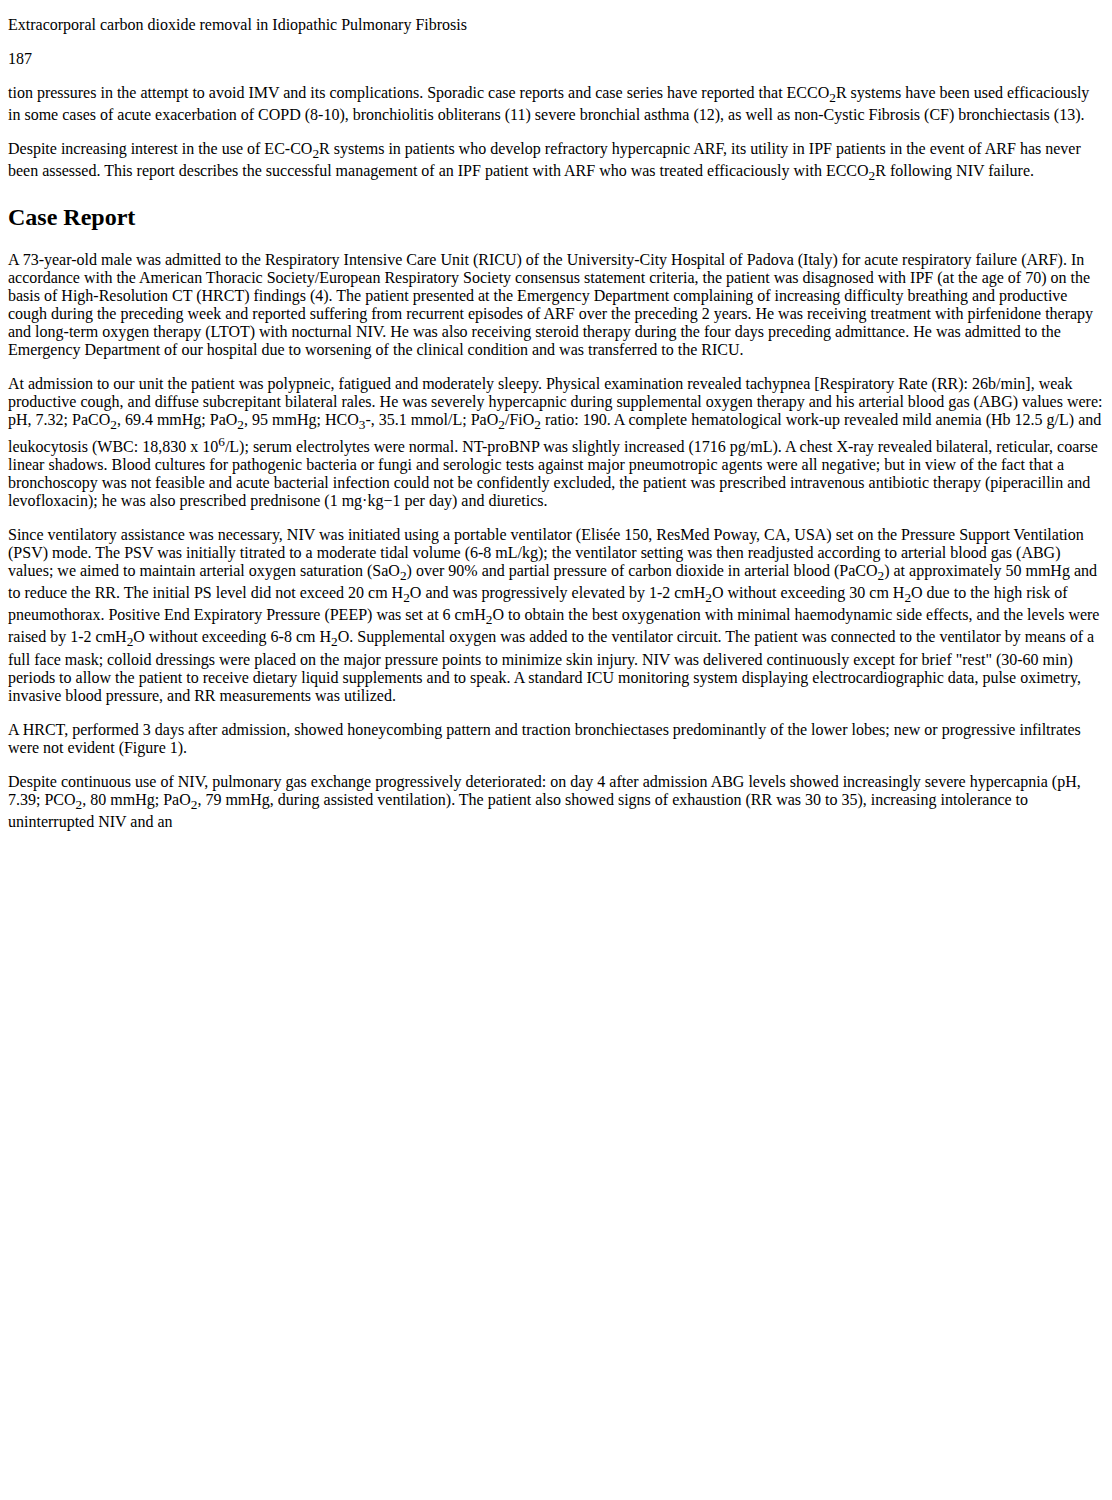Extracorporal carbon dioxide removal in Idiopathic Pulmonary Fibrosis
187
tion pressures in the attempt to avoid IMV and its complications. Sporadic case reports and case series have reported that ECCO2R systems have been used efficaciously in some cases of acute exacerbation of COPD (8-10), bronchiolitis obliterans (11) severe bronchial asthma (12), as well as non-Cystic Fibrosis (CF) bronchiectasis (13).
Despite increasing interest in the use of EC-CO2R systems in patients who develop refractory hypercapnic ARF, its utility in IPF patients in the event of ARF has never been assessed. This report describes the successful management of an IPF patient with ARF who was treated efficaciously with ECCO2R following NIV failure.
Case Report
A 73-year-old male was admitted to the Respiratory Intensive Care Unit (RICU) of the University-City Hospital of Padova (Italy) for acute respiratory failure (ARF). In accordance with the American Thoracic Society/European Respiratory Society consensus statement criteria, the patient was disagnosed with IPF (at the age of 70) on the basis of High-Resolution CT (HRCT) findings (4). The patient presented at the Emergency Department complaining of increasing difficulty breathing and productive cough during the preceding week and reported suffering from recurrent episodes of ARF over the preceding 2 years. He was receiving treatment with pirfenidone therapy and long-term oxygen therapy (LTOT) with nocturnal NIV. He was also receiving steroid therapy during the four days preceding admittance. He was admitted to the Emergency Department of our hospital due to worsening of the clinical condition and was transferred to the RICU.
At admission to our unit the patient was polypneic, fatigued and moderately sleepy. Physical examination revealed tachypnea [Respiratory Rate (RR): 26b/min], weak productive cough, and diffuse subcrepitant bilateral rales. He was severely hypercapnic during supplemental oxygen therapy and his arterial blood gas (ABG) values were: pH, 7.32; PaCO2, 69.4 mmHg; PaO2, 95 mmHg; HCO3-, 35.1 mmol/L; PaO2/FiO2 ratio: 190. A complete hematological work-up revealed mild anemia (Hb 12.5 g/L) and leukocytosis (WBC: 18,830 x 106/L); serum electrolytes were normal. NT-proBNP was slightly increased (1716 pg/mL). A chest X-ray revealed bilateral, reticular, coarse linear shadows. Blood cultures for pathogenic bacteria or fungi and serologic tests against major pneumotropic agents were all negative; but in view of the fact that a bronchoscopy was not feasible and acute bacterial infection could not be confidently excluded, the patient was prescribed intravenous antibiotic therapy (piperacillin and levofloxacin); he was also prescribed prednisone (1 mg·kg−1 per day) and diuretics.
Since ventilatory assistance was necessary, NIV was initiated using a portable ventilator (Elisée 150, ResMed Poway, CA, USA) set on the Pressure Support Ventilation (PSV) mode. The PSV was initially titrated to a moderate tidal volume (6-8 mL/kg); the ventilator setting was then readjusted according to arterial blood gas (ABG) values; we aimed to maintain arterial oxygen saturation (SaO2) over 90% and partial pressure of carbon dioxide in arterial blood (PaCO2) at approximately 50 mmHg and to reduce the RR. The initial PS level did not exceed 20 cm H2O and was progressively elevated by 1-2 cmH2O without exceeding 30 cm H2O due to the high risk of pneumothorax. Positive End Expiratory Pressure (PEEP) was set at 6 cmH2O to obtain the best oxygenation with minimal haemodynamic side effects, and the levels were raised by 1-2 cmH2O without exceeding 6-8 cm H2O. Supplemental oxygen was added to the ventilator circuit. The patient was connected to the ventilator by means of a full face mask; colloid dressings were placed on the major pressure points to minimize skin injury. NIV was delivered continuously except for brief "rest" (30-60 min) periods to allow the patient to receive dietary liquid supplements and to speak. A standard ICU monitoring system displaying electrocardiographic data, pulse oximetry, invasive blood pressure, and RR measurements was utilized.
A HRCT, performed 3 days after admission, showed honeycombing pattern and traction bronchiectases predominantly of the lower lobes; new or progressive infiltrates were not evident (Figure 1).
Despite continuous use of NIV, pulmonary gas exchange progressively deteriorated: on day 4 after admission ABG levels showed increasingly severe hypercapnia (pH, 7.39; PCO2, 80 mmHg; PaO2, 79 mmHg, during assisted ventilation). The patient also showed signs of exhaustion (RR was 30 to 35), increasing intolerance to uninterrupted NIV and an